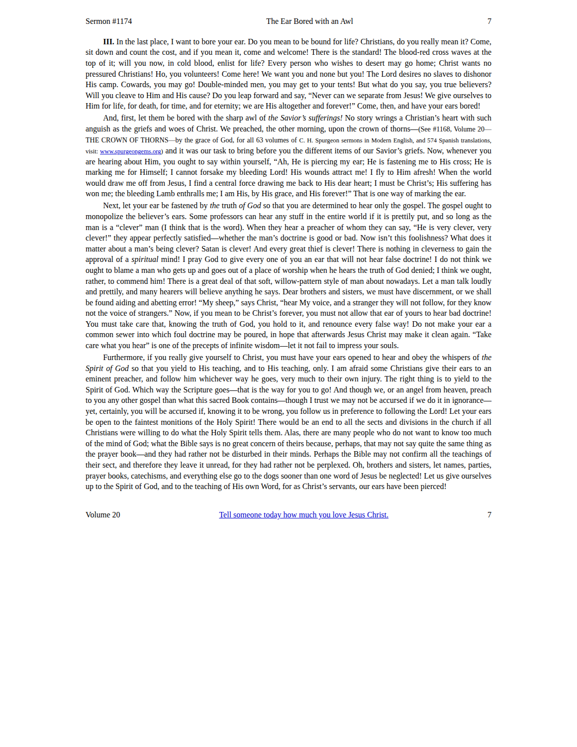Sermon #1174 The Ear Bored with an Awl 7
III. In the last place, I want to bore your ear. Do you mean to be bound for life? Christians, do you really mean it? Come, sit down and count the cost, and if you mean it, come and welcome! There is the standard! The blood-red cross waves at the top of it; will you now, in cold blood, enlist for life? Every person who wishes to desert may go home; Christ wants no pressured Christians! Ho, you volunteers! Come here! We want you and none but you! The Lord desires no slaves to dishonor His camp. Cowards, you may go! Double-minded men, you may get to your tents! But what do you say, you true believers? Will you cleave to Him and His cause? Do you leap forward and say, “Never can we separate from Jesus! We give ourselves to Him for life, for death, for time, and for eternity; we are His altogether and forever!” Come, then, and have your ears bored!
And, first, let them be bored with the sharp awl of the Savior’s sufferings! No story wrings a Christian’s heart with such anguish as the griefs and woes of Christ. We preached, the other morning, upon the crown of thorns—(See #1168, Volume 20—THE CROWN OF THORNS—by the grace of God, for all 63 volumes of C. H. Spurgeon sermons in Modern English, and 574 Spanish translations, visit: www.spurgeongems.org) and it was our task to bring before you the different items of our Savior’s griefs. Now, whenever you are hearing about Him, you ought to say within yourself, “Ah, He is piercing my ear; He is fastening me to His cross; He is marking me for Himself; I cannot forsake my bleeding Lord! His wounds attract me! I fly to Him afresh! When the world would draw me off from Jesus, I find a central force drawing me back to His dear heart; I must be Christ’s; His suffering has won me; the bleeding Lamb enthralls me; I am His, by His grace, and His forever!” That is one way of marking the ear.
Next, let your ear be fastened by the truth of God so that you are determined to hear only the gospel. The gospel ought to monopolize the believer’s ears. Some professors can hear any stuff in the entire world if it is prettily put, and so long as the man is a “clever” man (I think that is the word). When they hear a preacher of whom they can say, “He is very clever, very clever!” they appear perfectly satisfied—whether the man’s doctrine is good or bad. Now isn’t this foolishness? What does it matter about a man’s being clever? Satan is clever! And every great thief is clever! There is nothing in cleverness to gain the approval of a spiritual mind! I pray God to give every one of you an ear that will not hear false doctrine! I do not think we ought to blame a man who gets up and goes out of a place of worship when he hears the truth of God denied; I think we ought, rather, to commend him! There is a great deal of that soft, willow-pattern style of man about nowadays. Let a man talk loudly and prettily, and many hearers will believe anything he says. Dear brothers and sisters, we must have discernment, or we shall be found aiding and abetting error! “My sheep,” says Christ, “hear My voice, and a stranger they will not follow, for they know not the voice of strangers.” Now, if you mean to be Christ’s forever, you must not allow that ear of yours to hear bad doctrine! You must take care that, knowing the truth of God, you hold to it, and renounce every false way! Do not make your ear a common sewer into which foul doctrine may be poured, in hope that afterwards Jesus Christ may make it clean again. “Take care what you hear” is one of the precepts of infinite wisdom—let it not fail to impress your souls.
Furthermore, if you really give yourself to Christ, you must have your ears opened to hear and obey the whispers of the Spirit of God so that you yield to His teaching, and to His teaching, only. I am afraid some Christians give their ears to an eminent preacher, and follow him whichever way he goes, very much to their own injury. The right thing is to yield to the Spirit of God. Which way the Scripture goes—that is the way for you to go! And though we, or an angel from heaven, preach to you any other gospel than what this sacred Book contains—though I trust we may not be accursed if we do it in ignorance—yet, certainly, you will be accursed if, knowing it to be wrong, you follow us in preference to following the Lord! Let your ears be open to the faintest monitions of the Holy Spirit! There would be an end to all the sects and divisions in the church if all Christians were willing to do what the Holy Spirit tells them. Alas, there are many people who do not want to know too much of the mind of God; what the Bible says is no great concern of theirs because, perhaps, that may not say quite the same thing as the prayer book—and they had rather not be disturbed in their minds. Perhaps the Bible may not confirm all the teachings of their sect, and therefore they leave it unread, for they had rather not be perplexed. Oh, brothers and sisters, let names, parties, prayer books, catechisms, and everything else go to the dogs sooner than one word of Jesus be neglected! Let us give ourselves up to the Spirit of God, and to the teaching of His own Word, for as Christ’s servants, our ears have been pierced!
Volume 20 Tell someone today how much you love Jesus Christ. 7